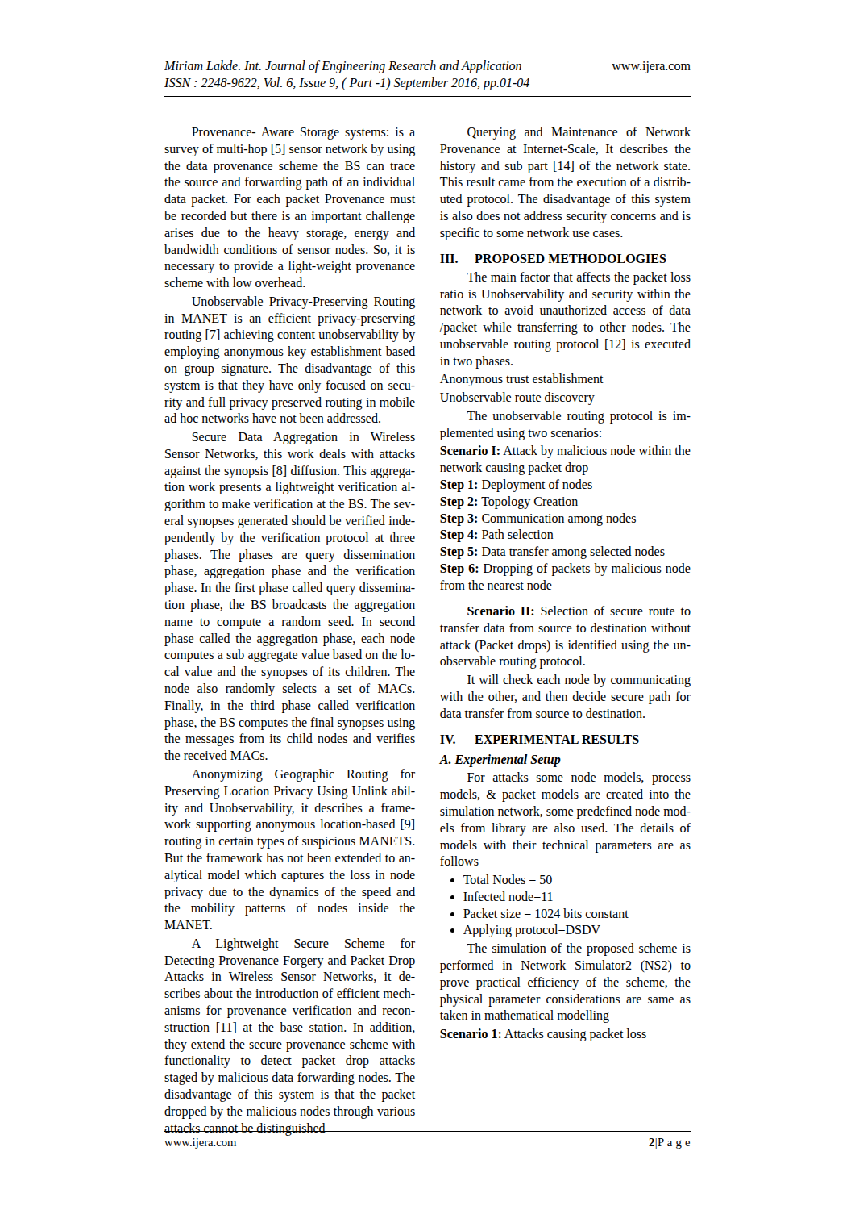Miriam Lakde. Int. Journal of Engineering Research and Application www.ijera.com
ISSN : 2248-9622, Vol. 6, Issue 9, ( Part -1) September 2016, pp.01-04
Provenance- Aware Storage systems: is a survey of multi-hop [5] sensor network by using the data provenance scheme the BS can trace the source and forwarding path of an individual data packet. For each packet Provenance must be recorded but there is an important challenge arises due to the heavy storage, energy and bandwidth conditions of sensor nodes. So, it is necessary to provide a light-weight provenance scheme with low overhead.
Unobservable Privacy-Preserving Routing in MANET is an efficient privacy-preserving routing [7] achieving content unobservability by employing anonymous key establishment based on group signature. The disadvantage of this system is that they have only focused on security and full privacy preserved routing in mobile ad hoc networks have not been addressed.
Secure Data Aggregation in Wireless Sensor Networks, this work deals with attacks against the synopsis [8] diffusion. This aggregation work presents a lightweight verification algorithm to make verification at the BS. The several synopses generated should be verified independently by the verification protocol at three phases. The phases are query dissemination phase, aggregation phase and the verification phase. In the first phase called query dissemination phase, the BS broadcasts the aggregation name to compute a random seed. In second phase called the aggregation phase, each node computes a sub aggregate value based on the local value and the synopses of its children. The node also randomly selects a set of MACs. Finally, in the third phase called verification phase, the BS computes the final synopses using the messages from its child nodes and verifies the received MACs.
Anonymizing Geographic Routing for Preserving Location Privacy Using Unlink ability and Unobservability, it describes a framework supporting anonymous location-based [9] routing in certain types of suspicious MANETS. But the framework has not been extended to analytical model which captures the loss in node privacy due to the dynamics of the speed and the mobility patterns of nodes inside the MANET.
A Lightweight Secure Scheme for Detecting Provenance Forgery and Packet Drop Attacks in Wireless Sensor Networks, it describes about the introduction of efficient mechanisms for provenance verification and reconstruction [11] at the base station. In addition, they extend the secure provenance scheme with functionality to detect packet drop attacks staged by malicious data forwarding nodes. The disadvantage of this system is that the packet dropped by the malicious nodes through various attacks cannot be distinguished
Querying and Maintenance of Network Provenance at Internet-Scale, It describes the history and sub part [14] of the network state. This result came from the execution of a distributed protocol. The disadvantage of this system is also does not address security concerns and is specific to some network use cases.
III. PROPOSED METHODOLOGIES
The main factor that affects the packet loss ratio is Unobservability and security within the network to avoid unauthorized access of data /packet while transferring to other nodes. The unobservable routing protocol [12] is executed in two phases.
Anonymous trust establishment
Unobservable route discovery
The unobservable routing protocol is implemented using two scenarios:
Scenario I: Attack by malicious node within the network causing packet drop
Step 1: Deployment of nodes
Step 2: Topology Creation
Step 3: Communication among nodes
Step 4: Path selection
Step 5: Data transfer among selected nodes
Step 6: Dropping of packets by malicious node from the nearest node
Scenario II: Selection of secure route to transfer data from source to destination without attack (Packet drops) is identified using the unobservable routing protocol.
It will check each node by communicating with the other, and then decide secure path for data transfer from source to destination.
IV. EXPERIMENTAL RESULTS
A. Experimental Setup
For attacks some node models, process models, & packet models are created into the simulation network, some predefined node models from library are also used. The details of models with their technical parameters are as follows
Total Nodes = 50
Infected node=11
Packet size = 1024 bits constant
Applying protocol=DSDV
The simulation of the proposed scheme is performed in Network Simulator2 (NS2) to prove practical efficiency of the scheme, the physical parameter considerations are same as taken in mathematical modelling
Scenario 1: Attacks causing packet loss
www.ijera.com 2|P a g e